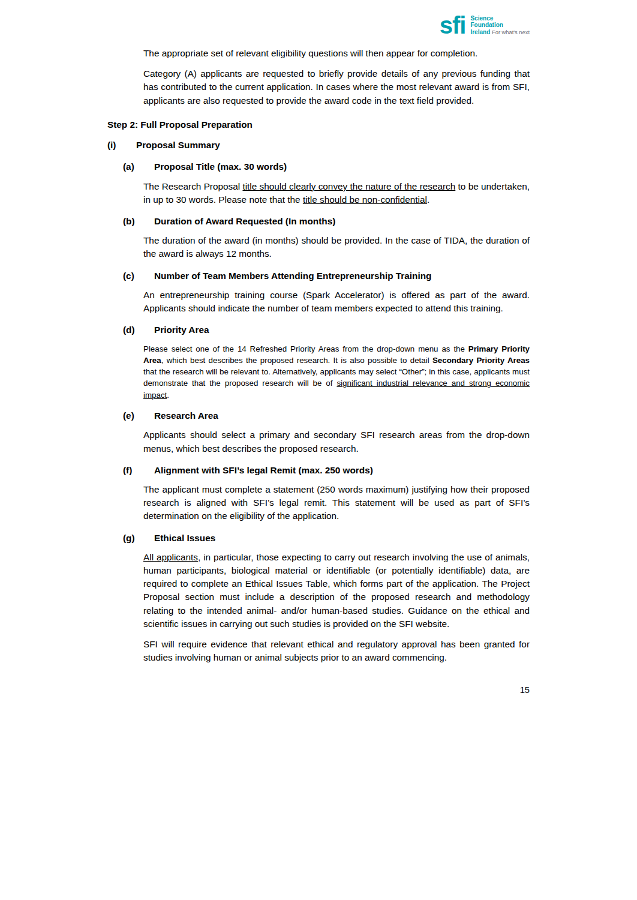sfi
Science
Foundation
Ireland For what's next
The appropriate set of relevant eligibility questions will then appear for completion.
Category (A) applicants are requested to briefly provide details of any previous funding that has contributed to the current application. In cases where the most relevant award is from SFI, applicants are also requested to provide the award code in the text field provided.
Step 2: Full Proposal Preparation
(i)
Proposal Summary
(a) Proposal Title (max. 30 words)
The Research Proposal title should clearly convey the nature of the research to be undertaken, in up to 30 words. Please note that the title should be non-confidential.
(b) Duration of Award Requested (In months)
The duration of the award (in months) should be provided. In the case of TIDA, the duration of the award is always 12 months.
(c) Number of Team Members Attending Entrepreneurship Training
An entrepreneurship training course (Spark Accelerator) is offered as part of the award. Applicants should indicate the number of team members expected to attend this training.
(d) Priority Area
Please select one of the 14 Refreshed Priority Areas from the drop-down menu as the Primary Priority Area, which best describes the proposed research. It is also possible to detail Secondary Priority Areas that the research will be relevant to. Alternatively, applicants may select “Other”; in this case, applicants must demonstrate that the proposed research will be of significant industrial relevance and strong economic impact.
(e) Research Area
Applicants should select a primary and secondary SFI research areas from the drop-down menus, which best describes the proposed research.
(f) Alignment with SFI’s legal Remit (max. 250 words)
The applicant must complete a statement (250 words maximum) justifying how their proposed research is aligned with SFI’s legal remit. This statement will be used as part of SFI’s determination on the eligibility of the application.
(g) Ethical Issues
All applicants, in particular, those expecting to carry out research involving the use of animals, human participants, biological material or identifiable (or potentially identifiable) data, are required to complete an Ethical Issues Table, which forms part of the application. The Project Proposal section must include a description of the proposed research and methodology relating to the intended animal- and/or human-based studies. Guidance on the ethical and scientific issues in carrying out such studies is provided on the SFI website.
SFI will require evidence that relevant ethical and regulatory approval has been granted for studies involving human or animal subjects prior to an award commencing.
15